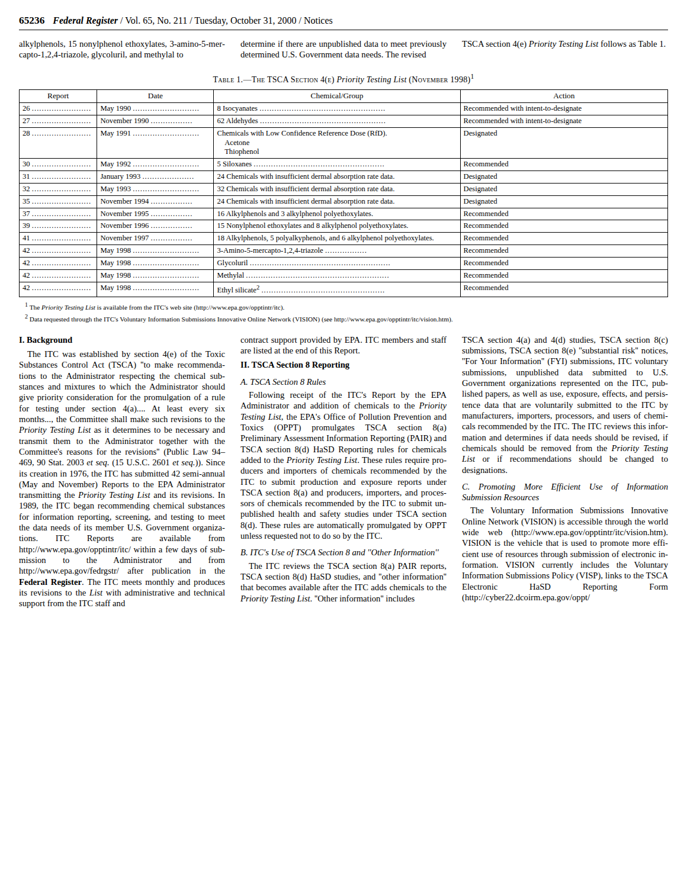65236 Federal Register / Vol. 65, No. 211 / Tuesday, October 31, 2000 / Notices
alkylphenols, 15 nonylphenol ethoxylates, 3-amino-5-mercapto-1,2,4-triazole, glycoluril, and methylal to
determine if there are unpublished data to meet previously determined U.S. Government data needs. The revised
TSCA section 4(e) Priority Testing List follows as Table 1.
T able 1.—T he TSCA S ection 4( e ) Priority Testing List (N ovember 1998) 1
| Report | Date | Chemical/Group | Action |
| --- | --- | --- | --- |
| 26 ........................ | May 1990 ........................... | 8 Isocyanates ................................................... | Recommended with intent-to-designate |
| 27 ........................ | November 1990 ................. | 62 Aldehydes ................................................... | Recommended with intent-to-designate |
| 28 ........................ | May 1991 ........................... | Chemicals with Low Confidence Reference Dose (RfD). Acetone Thiophenol | Designated |
| 30 ........................ | May 1992 ........................... | 5 Siloxanes ..................................................... | Recommended |
| 31 ........................ | January 1993 ..................... | 24 Chemicals with insufficient dermal absorption rate data. | Designated |
| 32 ........................ | May 1993 ........................... | 32 Chemicals with insufficient dermal absorption rate data. | Designated |
| 35 ........................ | November 1994 ................. | 24 Chemicals with insufficient dermal absorption rate data. | Designated |
| 37 ........................ | November 1995 ................. | 16 Alkylphenols and 3 alkylphenol polyethoxylates. | Recommended |
| 39 ........................ | November 1996 ................. | 15 Nonylphenol ethoxylates and 8 alkylphenol polyethoxylates. | Recommended |
| 41 ........................ | November 1997 ................. | 18 Alkylphenols, 5 polyalkyphenols, and 6 alkylphenol polyethoxylates. | Recommended |
| 42 ........................ | May 1998 ........................... | 3-Amino-5-mercapto-1,2,4-triazole ................. | Recommended |
| 42 ........................ | May 1998 ........................... | Glycoluril ......................................................... | Recommended |
| 42 ........................ | May 1998 ........................... | Methylal .......................................................... | Recommended |
| 42 ........................ | May 1998 ........................... | Ethyl silicate 2 .................................................. | Recommended |
1 The Priority Testing List is available from the ITC's web site (http://www.epa.gov/opptintr/itc).
2 Data requested through the ITC's Voluntary Information Submissions Innovative Online Network (VISION) (see http://www.epa.gov/opptintr/itc/vision.htm).
I. Background
The ITC was established by section 4(e) of the Toxic Substances Control Act (TSCA) ''to make recommendations to the Administrator respecting the chemical substances and mixtures to which the Administrator should give priority consideration for the promulgation of a rule for testing under section 4(a).... At least every six months..., the Committee shall make such revisions to the Priority Testing List as it determines to be necessary and transmit them to the Administrator together with the Committee's reasons for the revisions'' (Public Law 94–469, 90 Stat. 2003 et seq. (15 U.S.C. 2601 et seq.)). Since its creation in 1976, the ITC has submitted 42 semi-annual (May and November) Reports to the EPA Administrator transmitting the Priority Testing List and its revisions. In 1989, the ITC began recommending chemical substances for information reporting, screening, and testing to meet the data needs of its member U.S. Government organizations. ITC Reports are available from http://www.epa.gov/opptintr/itc/ within a few days of submission to the Administrator and from http://www.epa.gov/fedrgstr/ after publication in the Federal Register. The ITC meets monthly and produces its revisions to the List with administrative and technical support from the ITC staff and
contract support provided by EPA. ITC members and staff are listed at the end of this Report.
II. TSCA Section 8 Reporting
A. TSCA Section 8 Rules
Following receipt of the ITC's Report by the EPA Administrator and addition of chemicals to the Priority Testing List, the EPA's Office of Pollution Prevention and Toxics (OPPT) promulgates TSCA section 8(a) Preliminary Assessment Information Reporting (PAIR) and TSCA section 8(d) HaSD Reporting rules for chemicals added to the Priority Testing List. These rules require producers and importers of chemicals recommended by the ITC to submit production and exposure reports under TSCA section 8(a) and producers, importers, and processors of chemicals recommended by the ITC to submit unpublished health and safety studies under TSCA section 8(d). These rules are automatically promulgated by OPPT unless requested not to do so by the ITC.
B. ITC's Use of TSCA Section 8 and ''Other Information''
The ITC reviews the TSCA section 8(a) PAIR reports, TSCA section 8(d) HaSD studies, and ''other information'' that becomes available after the ITC adds chemicals to the Priority Testing List. ''Other information'' includes
TSCA section 4(a) and 4(d) studies, TSCA section 8(c) submissions, TSCA section 8(e) ''substantial risk'' notices, ''For Your Information'' (FYI) submissions, ITC voluntary submissions, unpublished data submitted to U.S. Government organizations represented on the ITC, published papers, as well as use, exposure, effects, and persistence data that are voluntarily submitted to the ITC by manufacturers, importers, processors, and users of chemicals recommended by the ITC. The ITC reviews this information and determines if data needs should be revised, if chemicals should be removed from the Priority Testing List or if recommendations should be changed to designations.
C. Promoting More Efficient Use of Information Submission Resources
The Voluntary Information Submissions Innovative Online Network (VISION) is accessible through the world wide web (http://www.epa.gov/opptintr/itc/vision.htm). VISION is the vehicle that is used to promote more efficient use of resources through submission of electronic information. VISION currently includes the Voluntary Information Submissions Policy (VISP), links to the TSCA Electronic HaSD Reporting Form (http://cyber22.dcoirm.epa.gov/oppt/